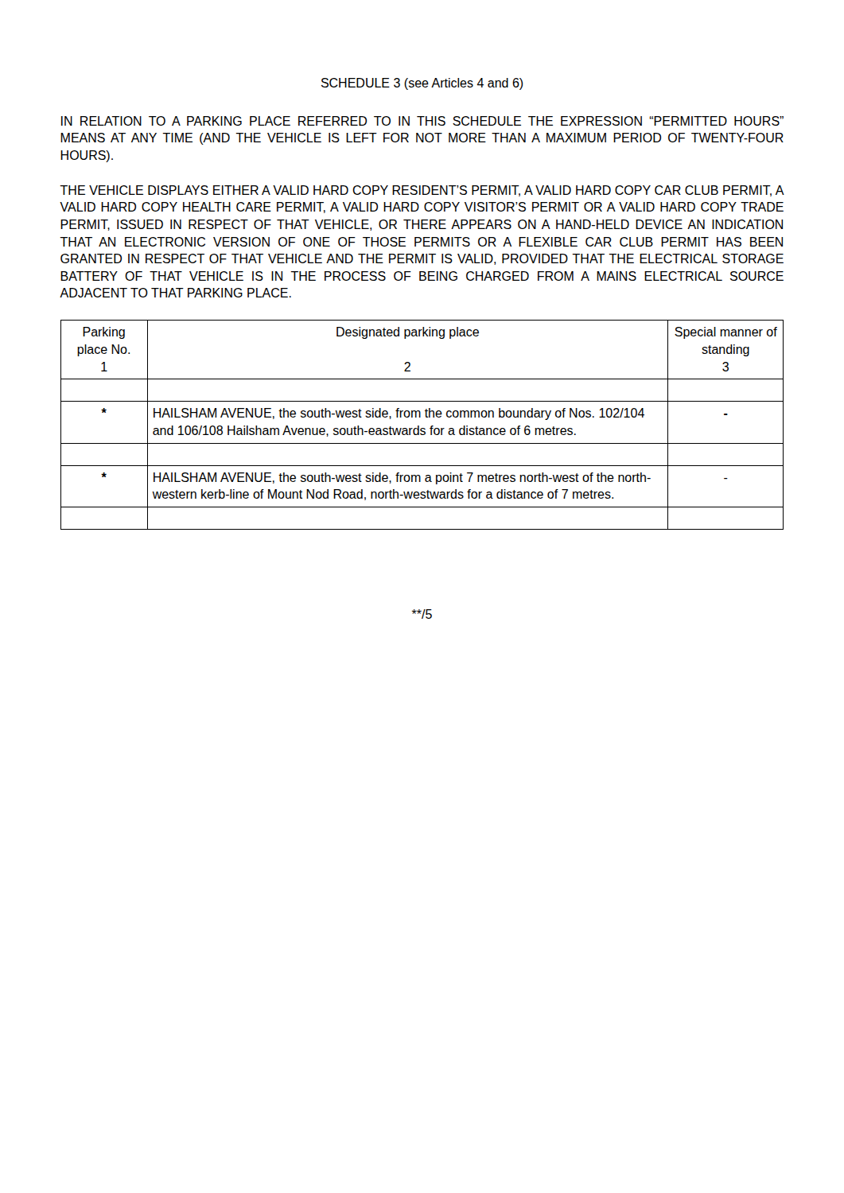SCHEDULE 3 (see Articles 4 and 6)
IN RELATION TO A PARKING PLACE REFERRED TO IN THIS SCHEDULE THE EXPRESSION “PERMITTED HOURS” MEANS AT ANY TIME (AND THE VEHICLE IS LEFT FOR NOT MORE THAN A MAXIMUM PERIOD OF TWENTY-FOUR HOURS).
THE VEHICLE DISPLAYS EITHER A VALID HARD COPY RESIDENT’S PERMIT, A VALID HARD COPY CAR CLUB PERMIT, A VALID HARD COPY HEALTH CARE PERMIT, A VALID HARD COPY VISITOR’S PERMIT OR A VALID HARD COPY TRADE PERMIT, ISSUED IN RESPECT OF THAT VEHICLE, OR THERE APPEARS ON A HAND-HELD DEVICE AN INDICATION THAT AN ELECTRONIC VERSION OF ONE OF THOSE PERMITS OR A FLEXIBLE CAR CLUB PERMIT HAS BEEN GRANTED IN RESPECT OF THAT VEHICLE AND THE PERMIT IS VALID, PROVIDED THAT THE ELECTRICAL STORAGE BATTERY OF THAT VEHICLE IS IN THE PROCESS OF BEING CHARGED FROM A MAINS ELECTRICAL SOURCE ADJACENT TO THAT PARKING PLACE.
| Parking place No. 1 | Designated parking place 2 | Special manner of standing 3 |
| --- | --- | --- |
| * | HAILSHAM AVENUE, the south-west side, from the common boundary of Nos. 102/104 and 106/108 Hailsham Avenue, south-eastwards for a distance of 6 metres. | - |
| * | HAILSHAM AVENUE, the south-west side, from a point 7 metres north-west of the north-western kerb-line of Mount Nod Road, north-westwards for a distance of 7 metres. | - |
**/5